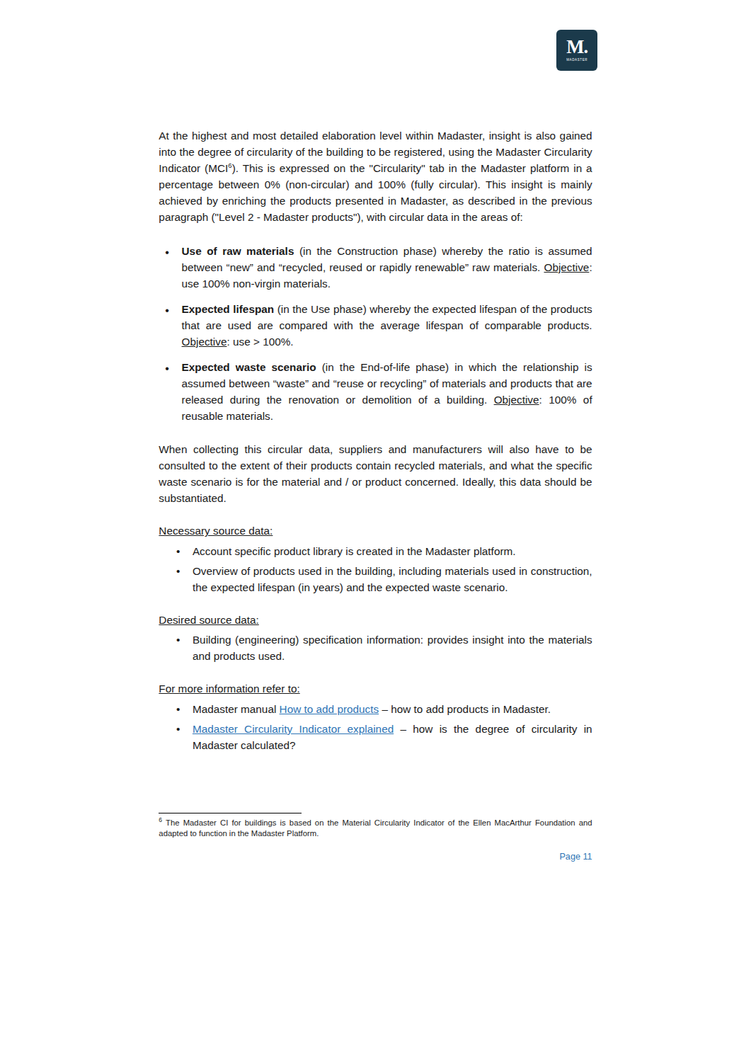M. Madaster
At the highest and most detailed elaboration level within Madaster, insight is also gained into the degree of circularity of the building to be registered, using the Madaster Circularity Indicator (MCI6). This is expressed on the "Circularity" tab in the Madaster platform in a percentage between 0% (non-circular) and 100% (fully circular). This insight is mainly achieved by enriching the products presented in Madaster, as described in the previous paragraph ("Level 2 - Madaster products"), with circular data in the areas of:
Use of raw materials (in the Construction phase) whereby the ratio is assumed between “new” and “recycled, reused or rapidly renewable” raw materials. Objective: use 100% non-virgin materials.
Expected lifespan (in the Use phase) whereby the expected lifespan of the products that are used are compared with the average lifespan of comparable products. Objective: use > 100%.
Expected waste scenario (in the End-of-life phase) in which the relationship is assumed between “waste” and “reuse or recycling” of materials and products that are released during the renovation or demolition of a building. Objective: 100% of reusable materials.
When collecting this circular data, suppliers and manufacturers will also have to be consulted to the extent of their products contain recycled materials, and what the specific waste scenario is for the material and / or product concerned. Ideally, this data should be substantiated.
Necessary source data:
Account specific product library is created in the Madaster platform.
Overview of products used in the building, including materials used in construction, the expected lifespan (in years) and the expected waste scenario.
Desired source data:
Building (engineering) specification information: provides insight into the materials and products used.
For more information refer to:
Madaster manual How to add products – how to add products in Madaster.
Madaster Circularity Indicator explained – how is the degree of circularity in Madaster calculated?
6 The Madaster CI for buildings is based on the Material Circularity Indicator of the Ellen MacArthur Foundation and adapted to function in the Madaster Platform.
Page 11